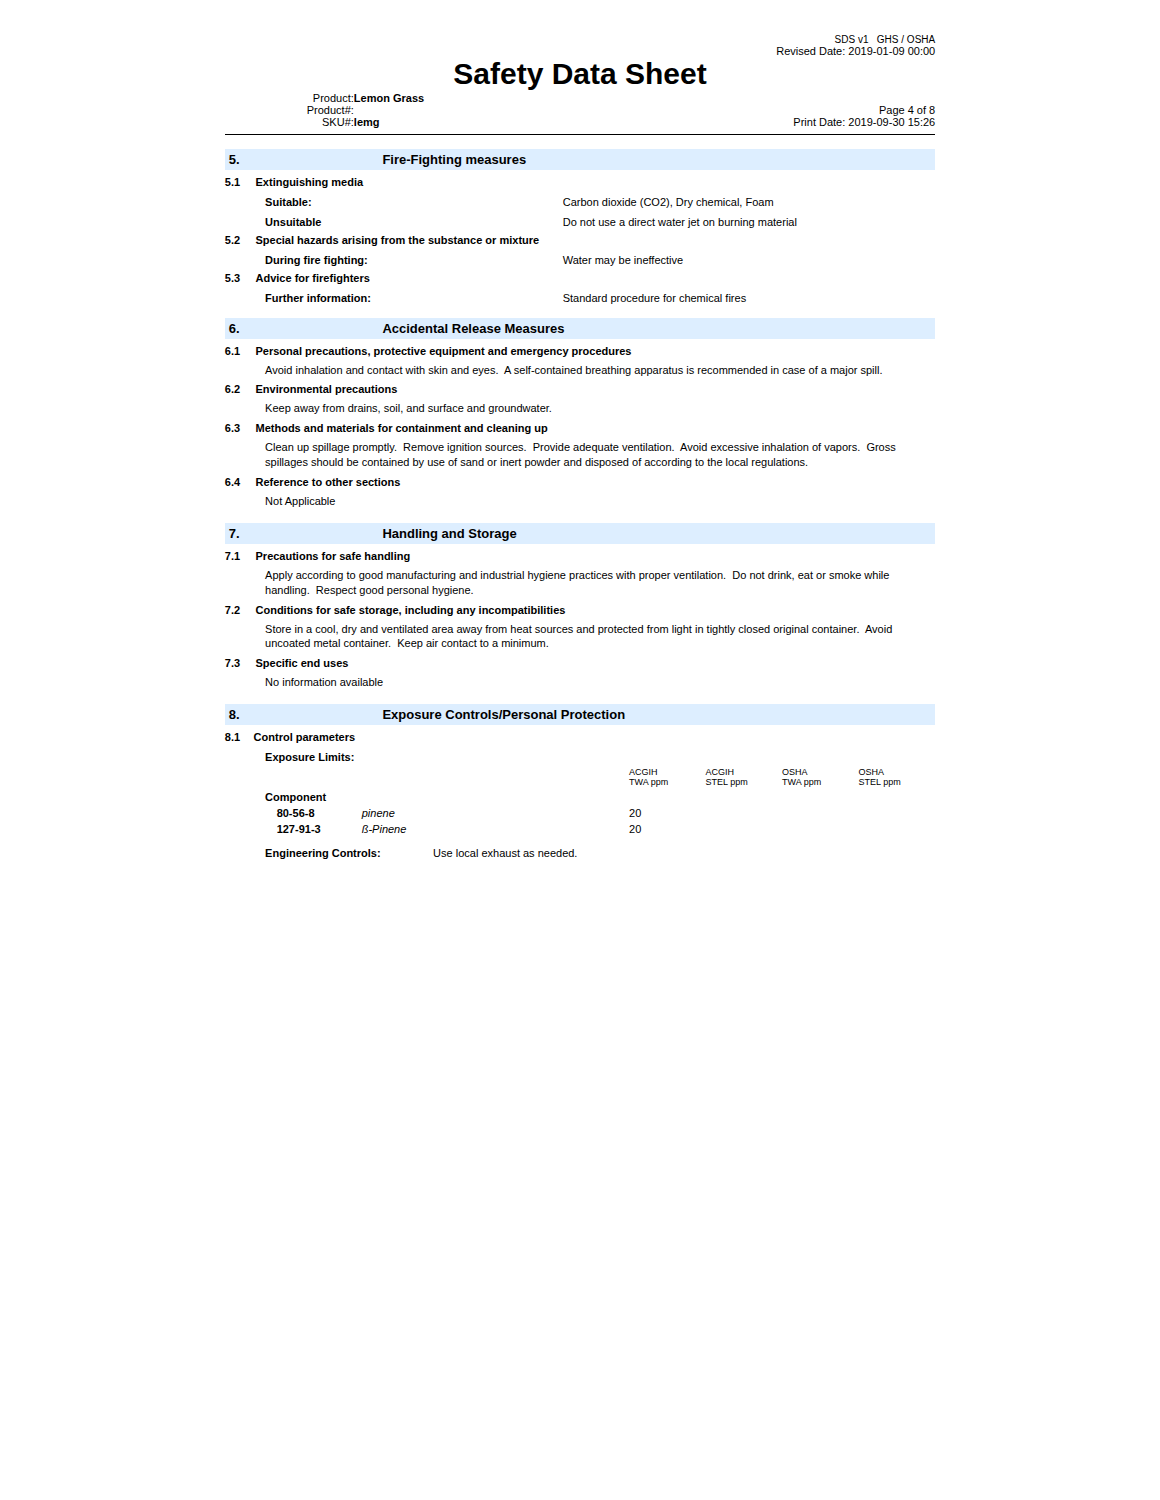SDS v1 GHS / OSHA
Revised Date: 2019-01-09 00:00
Safety Data Sheet
| Product: | Lemon Grass | |
| Product#: | | Page 4 of 8 |
| SKU#: | lemg | Print Date: 2019-09-30 15:26 |
5. Fire-Fighting measures
5.1 Extinguishing media
Suitable:
Carbon dioxide (CO2), Dry chemical, Foam
Unsuitable
Do not use a direct water jet on burning material
5.2 Special hazards arising from the substance or mixture
During fire fighting:
Water may be ineffective
5.3 Advice for firefighters
Further information:
Standard procedure for chemical fires
6. Accidental Release Measures
6.1 Personal precautions, protective equipment and emergency procedures
Avoid inhalation and contact with skin and eyes. A self-contained breathing apparatus is recommended in case of a major spill.
6.2 Environmental precautions
Keep away from drains, soil, and surface and groundwater.
6.3 Methods and materials for containment and cleaning up
Clean up spillage promptly. Remove ignition sources. Provide adequate ventilation. Avoid excessive inhalation of vapors. Gross spillages should be contained by use of sand or inert powder and disposed of according to the local regulations.
6.4 Reference to other sections
Not Applicable
7. Handling and Storage
7.1 Precautions for safe handling
Apply according to good manufacturing and industrial hygiene practices with proper ventilation. Do not drink, eat or smoke while handling. Respect good personal hygiene.
7.2 Conditions for safe storage, including any incompatibilities
Store in a cool, dry and ventilated area away from heat sources and protected from light in tightly closed original container. Avoid uncoated metal container. Keep air contact to a minimum.
7.3 Specific end uses
No information available
8. Exposure Controls/Personal Protection
8.1 Control parameters
Exposure Limits:
| | | ACGIH TWA ppm | ACGIH STEL ppm | OSHA TWA ppm | OSHA STEL ppm |
| --- | --- | --- | --- | --- | --- |
| Component | | | | |
| 80-56-8 | pinene | 20 | | | |
| 127-91-3 | ß-Pinene | 20 | | | |
Engineering Controls: Use local exhaust as needed.